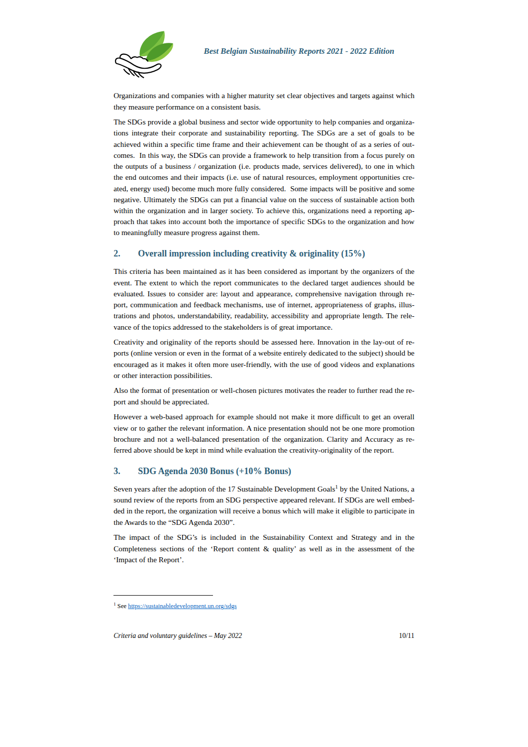Best Belgian Sustainability Reports 2021 - 2022 Edition
Organizations and companies with a higher maturity set clear objectives and targets against which they measure performance on a consistent basis.
The SDGs provide a global business and sector wide opportunity to help companies and organizations integrate their corporate and sustainability reporting. The SDGs are a set of goals to be achieved within a specific time frame and their achievement can be thought of as a series of outcomes. In this way, the SDGs can provide a framework to help transition from a focus purely on the outputs of a business / organization (i.e. products made, services delivered), to one in which the end outcomes and their impacts (i.e. use of natural resources, employment opportunities created, energy used) become much more fully considered. Some impacts will be positive and some negative. Ultimately the SDGs can put a financial value on the success of sustainable action both within the organization and in larger society. To achieve this, organizations need a reporting approach that takes into account both the importance of specific SDGs to the organization and how to meaningfully measure progress against them.
2. Overall impression including creativity & originality (15%)
This criteria has been maintained as it has been considered as important by the organizers of the event. The extent to which the report communicates to the declared target audiences should be evaluated. Issues to consider are: layout and appearance, comprehensive navigation through report, communication and feedback mechanisms, use of internet, appropriateness of graphs, illustrations and photos, understandability, readability, accessibility and appropriate length. The relevance of the topics addressed to the stakeholders is of great importance.
Creativity and originality of the reports should be assessed here. Innovation in the lay-out of reports (online version or even in the format of a website entirely dedicated to the subject) should be encouraged as it makes it often more user-friendly, with the use of good videos and explanations or other interaction possibilities.
Also the format of presentation or well-chosen pictures motivates the reader to further read the report and should be appreciated.
However a web-based approach for example should not make it more difficult to get an overall view or to gather the relevant information. A nice presentation should not be one more promotion brochure and not a well-balanced presentation of the organization. Clarity and Accuracy as referred above should be kept in mind while evaluation the creativity-originality of the report.
3. SDG Agenda 2030 Bonus (+10% Bonus)
Seven years after the adoption of the 17 Sustainable Development Goals1 by the United Nations, a sound review of the reports from an SDG perspective appeared relevant. If SDGs are well embedded in the report, the organization will receive a bonus which will make it eligible to participate in the Awards to the “SDG Agenda 2030”.
The impact of the SDG’s is included in the Sustainability Context and Strategy and in the Completeness sections of the ‘Report content & quality’ as well as in the assessment of the ‘Impact of the Report’.
1 See https://sustainabledevelopment.un.org/sdgs
Criteria and voluntary guidelines – May 2022 10/11